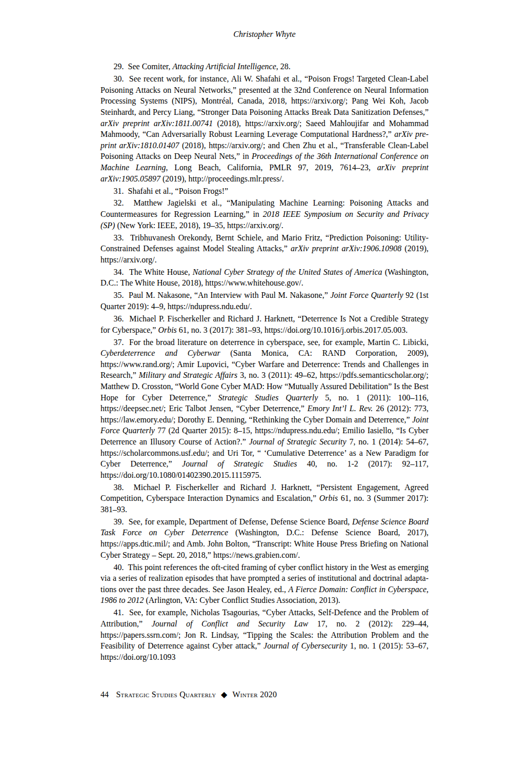Christopher Whyte
See Comiter, Attacking Artificial Intelligence, 28.
See recent work, for instance, Ali W. Shafahi et al., “Poison Frogs! Targeted Clean-Label Poisoning Attacks on Neural Networks,” presented at the 32nd Conference on Neural Information Processing Systems (NIPS), Montréal, Canada, 2018, https://arxiv.org/; Pang Wei Koh, Jacob Steinhardt, and Percy Liang, “Stronger Data Poisoning Attacks Break Data Sanitization Defenses,” arXiv preprint arXiv:1811.00741 (2018), https://arxiv.org/; Saeed Mahloujifar and Mohammad Mahmoody, “Can Adversarially Robust Learning Leverage Computational Hardness?,” arXiv preprint arXiv:1810.01407 (2018), https://arxiv.org/; and Chen Zhu et al., “Transferable Clean-­Label Poisoning Attacks on Deep Neural Nets,” in Proceedings of the 36th International Conference on Machine Learning, Long Beach, California, PMLR 97, 2019, 7614–23, arXiv preprint arXiv:1905.05897 (2019), http://proceedings.mlr.press/.
Shafahi et al., “Poison Frogs!”
Matthew Jagielski et al., “Manipulating Machine Learning: Poisoning Attacks and Countermeasures for Regression Learning,” in 2018 IEEE Symposium on Security and Privacy (SP) (New York: IEEE, 2018), 19–35, https://arxiv.org/.
Tribhuvanesh Orekondy, Bernt Schiele, and Mario Fritz, “Prediction Poisoning: Utility-Constrained Defenses against Model Stealing Attacks,” arXiv preprint arXiv:1906.10908 (2019), https://arxiv.org/.
The White House, National Cyber Strategy of the United States of America (Washington, D.C.: The White House, 2018), https://www.whitehouse.gov/.
Paul M. Nakasone, “An Interview with Paul M. Nakasone,” Joint Force Quarterly 92 (1st Quarter 2019): 4–9, https://ndupress.ndu.edu/.
Michael P. Fischerkeller and Richard J. Harknett, “Deterrence Is Not a Credible Strategy for Cyberspace,” Orbis 61, no. 3 (2017): 381–93, https://doi.org/10.1016/j.orbis.2017.05.003.
For the broad literature on deterrence in cyberspace, see, for example, Martin C. Libicki, Cyberdeterrence and Cyberwar (Santa Monica, CA: RAND Corporation, 2009), https://www.rand.org/; Amir Lupovici, “Cyber Warfare and Deterrence: Trends and Challenges in Research,” Military and Strategic Affairs 3, no. 3 (2011): 49–62, https://pdfs.semanticscholar.org/; Matthew D. Crosston, “World Gone Cyber MAD: How “Mutually Assured Debilitation” Is the Best Hope for Cyber Deterrence,” Strategic Studies Quarterly 5, no. 1 (2011): 100–116, https://deepsec.net/; Eric Talbot Jensen, “Cyber Deterrence,” Emory Int’l L. Rev. 26 (2012): 773, https://law.emory.edu/; Dorothy E. Denning, “Rethinking the Cyber Domain and Deterrence,” Joint Force Quarterly 77 (2d Quarter 2015): 8–15, https://ndupress.ndu.edu/; Emilio Iasiello, “Is Cyber Deterrence an Illusory Course of Action?.” Journal of Strategic Security 7, no. 1 (2014): 54–67, https://scholarcommons.usf.edu/; and Uri Tor, “ ‘Cumulative Deterrence’ as a New Paradigm for Cyber Deterrence,” Journal of Strategic Studies 40, no. 1-2 (2017): 92–117, https://doi.org/10.1080/01402390.2015.1115975.
Michael P. Fischerkeller and Richard J. Harknett, “Persistent Engagement, Agreed Competition, Cyberspace Interaction Dynamics and Escalation,” Orbis 61, no. 3 (Summer 2017): 381–93.
See, for example, Department of Defense, Defense Science Board, Defense Science Board Task Force on Cyber Deterrence (Washington, D.C.: Defense Science Board, 2017), https://apps.dtic.mil/; and Amb. John Bolton, “Transcript: White House Press Briefing on National Cyber Strategy – Sept. 20, 2018,” https://news.grabien.com/.
This point references the oft-cited framing of cyber conflict history in the West as emerging via a series of realization episodes that have prompted a series of institutional and doctrinal adaptations over the past three decades. See Jason Healey, ed., A Fierce Domain: Conflict in Cyberspace, 1986 to 2012 (Arlington, VA: Cyber Conflict Studies Association, 2013).
See, for example, Nicholas Tsagourias, “Cyber Attacks, Self-Defence and the Problem of Attribution,” Journal of Conflict and Security Law 17, no. 2 (2012): 229–44, https://papers.ssrn.com/; Jon R. Lindsay, “Tipping the Scales: the Attribution Problem and the Feasibility of Deterrence against Cyber attack,” Journal of Cybersecurity 1, no. 1 (2015): 53–67, https://doi.org/10.1093
44 Strategic Studies Quarterly ◆ Winter 2020